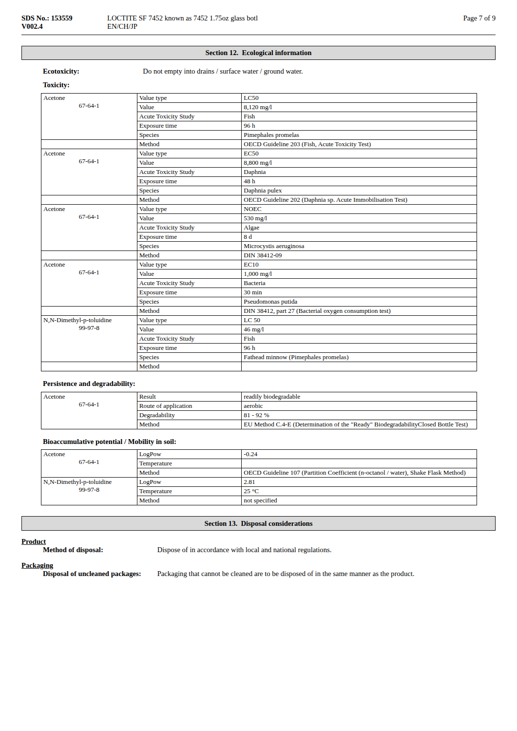SDS No.: 153559 V002.4
LOCTITE SF 7452 known as 7452 1.75oz glass botl
EN/CH/JP
Page 7 of 9
Section 12. Ecological information
Ecotoxicity: Do not empty into drains / surface water / ground water.
Toxicity:
| Acetone 67-64-1 | Value type | LC50 |
| Value | 8,120 mg/l |
| Acute Toxicity Study | Fish |
| Exposure time | 96 h |
| Species | Pimephales promelas |
| | Method | OECD Guideline 203 (Fish, Acute Toxicity Test) |
| Acetone 67-64-1 | Value type | EC50 |
| Value | 8,800 mg/l |
| Acute Toxicity Study | Daphnia |
| Exposure time | 48 h |
| Species | Daphnia pulex |
| | Method | OECD Guideline 202 (Daphnia sp. Acute Immobilisation Test) |
| Acetone 67-64-1 | Value type | NOEC |
| Value | 530 mg/l |
| Acute Toxicity Study | Algae |
| Exposure time | 8 d |
| Species | Microcystis aeruginosa |
| | Method | DIN 38412-09 |
| Acetone 67-64-1 | Value type | EC10 |
| Value | 1,000 mg/l |
| Acute Toxicity Study | Bacteria |
| Exposure time | 30 min |
| Species | Pseudomonas putida |
| | Method | DIN 38412, part 27 (Bacterial oxygen consumption test) |
| N,N-Dimethyl-p-toluidine 99-97-8 | Value type | LC 50 |
| Value | 46 mg/l |
| Acute Toxicity Study | Fish |
| Exposure time | 96 h |
| Species | Fathead minnow (Pimephales promelas) |
| | Method | |
Persistence and degradability:
| Acetone 67-64-1 | Result | readily biodegradable |
| Route of application | aerobic |
| Degradability | 81 - 92 % |
| Method | EU Method C.4-E (Determination of the "Ready" BiodegradabilityClosed Bottle Test) |
Bioaccumulative potential / Mobility in soil:
| Acetone 67-64-1 | LogPow | -0.24 |
| Temperature | |
| Method | OECD Guideline 107 (Partition Coefficient (n-octanol / water), Shake Flask Method) |
| N,N-Dimethyl-p-toluidine 99-97-8 | LogPow | 2.81 |
| Temperature | 25 °C |
| Method | not specified |
Section 13. Disposal considerations
Product
Method of disposal: Dispose of in accordance with local and national regulations.
Packaging
Disposal of uncleaned packages: Packaging that cannot be cleaned are to be disposed of in the same manner as the product.